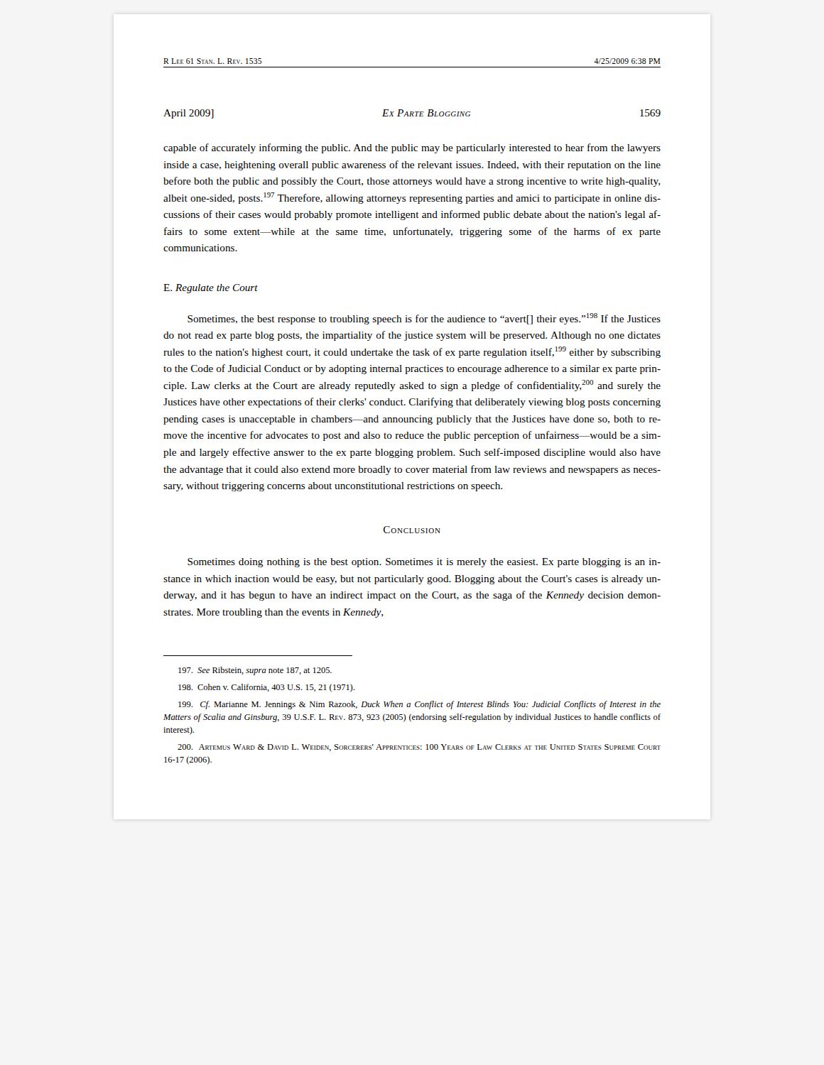R Lee 61 Stan. L. Rev. 1535 4/25/2009 6:38 PM
April 2009] Ex Parte Blogging 1569
capable of accurately informing the public. And the public may be particularly interested to hear from the lawyers inside a case, heightening overall public awareness of the relevant issues. Indeed, with their reputation on the line before both the public and possibly the Court, those attorneys would have a strong incentive to write high-quality, albeit one-sided, posts.197 Therefore, allowing attorneys representing parties and amici to participate in online discussions of their cases would probably promote intelligent and informed public debate about the nation's legal affairs to some extent—while at the same time, unfortunately, triggering some of the harms of ex parte communications.
E. Regulate the Court
Sometimes, the best response to troubling speech is for the audience to “avert[] their eyes.”198 If the Justices do not read ex parte blog posts, the impartiality of the justice system will be preserved. Although no one dictates rules to the nation's highest court, it could undertake the task of ex parte regulation itself,199 either by subscribing to the Code of Judicial Conduct or by adopting internal practices to encourage adherence to a similar ex parte principle. Law clerks at the Court are already reputedly asked to sign a pledge of confidentiality,200 and surely the Justices have other expectations of their clerks' conduct. Clarifying that deliberately viewing blog posts concerning pending cases is unacceptable in chambers—and announcing publicly that the Justices have done so, both to remove the incentive for advocates to post and also to reduce the public perception of unfairness—would be a simple and largely effective answer to the ex parte blogging problem. Such self-imposed discipline would also have the advantage that it could also extend more broadly to cover material from law reviews and newspapers as necessary, without triggering concerns about unconstitutional restrictions on speech.
Conclusion
Sometimes doing nothing is the best option. Sometimes it is merely the easiest. Ex parte blogging is an instance in which inaction would be easy, but not particularly good. Blogging about the Court's cases is already underway, and it has begun to have an indirect impact on the Court, as the saga of the Kennedy decision demonstrates. More troubling than the events in Kennedy,
197. See Ribstein, supra note 187, at 1205.
198. Cohen v. California, 403 U.S. 15, 21 (1971).
199. Cf. Marianne M. Jennings & Nim Razook, Duck When a Conflict of Interest Blinds You: Judicial Conflicts of Interest in the Matters of Scalia and Ginsburg, 39 U.S.F. L. Rev. 873, 923 (2005) (endorsing self-regulation by individual Justices to handle conflicts of interest).
200. Artemus Ward & David L. Weiden, Sorcerers' Apprentices: 100 Years of Law Clerks at the United States Supreme Court 16-17 (2006).